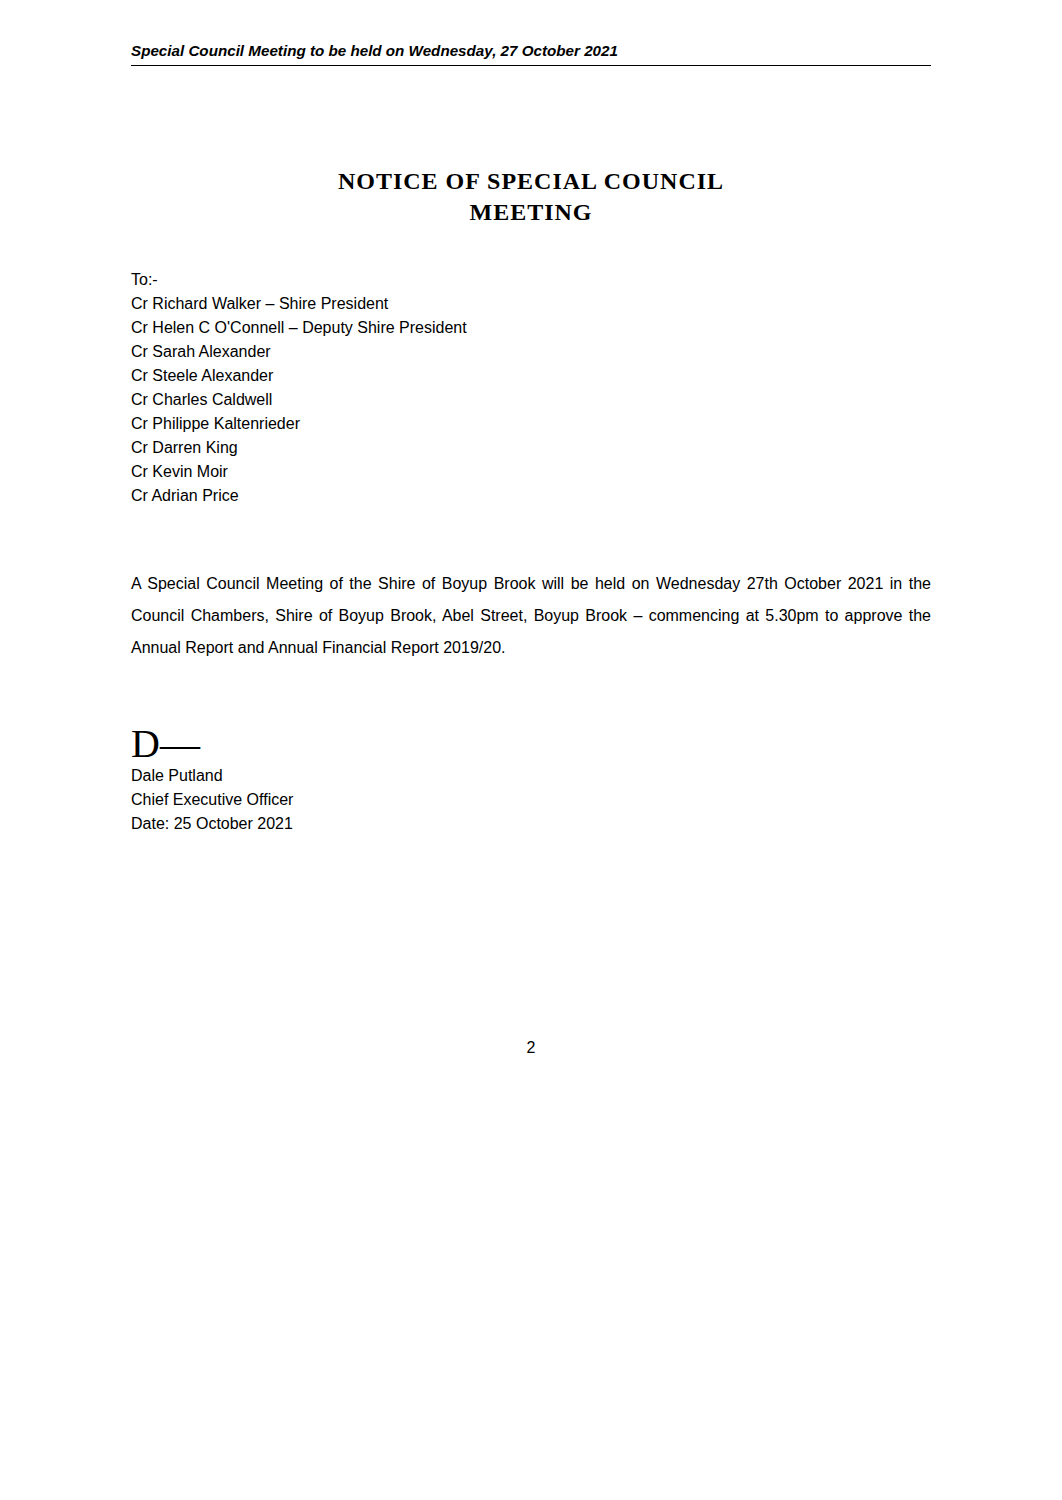Special Council Meeting to be held on Wednesday, 27 October 2021
NOTICE OF SPECIAL COUNCIL
MEETING
To:-
Cr Richard Walker – Shire President
Cr Helen C O'Connell – Deputy Shire President
Cr Sarah Alexander
Cr Steele Alexander
Cr Charles Caldwell
Cr Philippe Kaltenrieder
Cr Darren King
Cr Kevin Moir
Cr Adrian Price
A Special Council Meeting of the Shire of Boyup Brook will be held on Wednesday 27th October 2021 in the Council Chambers, Shire of Boyup Brook, Abel Street, Boyup Brook – commencing at 5.30pm to approve the Annual Report and Annual Financial Report 2019/20.
D—
Dale Putland
Chief Executive Officer
Date: 25 October 2021
2